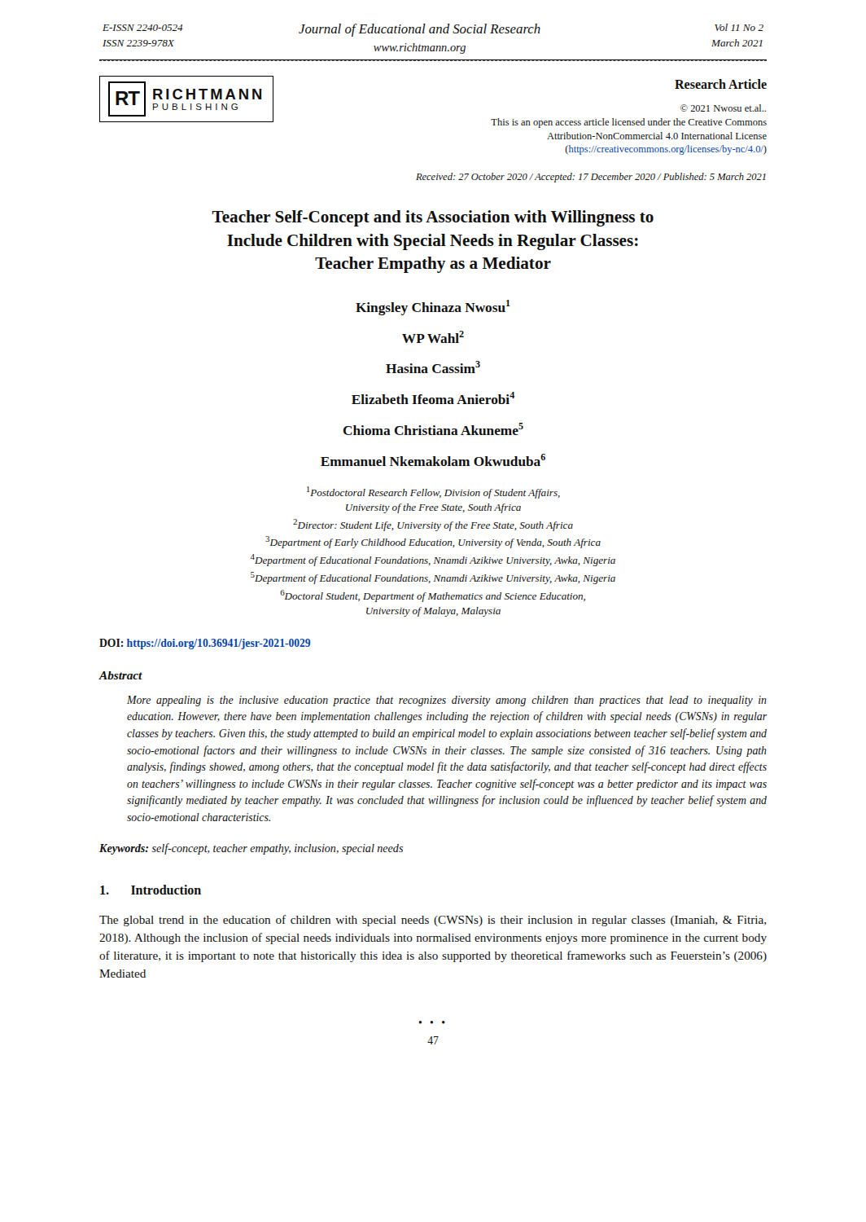| E-ISSN 2240-0524 ISSN 2239-978X | Journal of Educational and Social Research www.richtmann.org | Vol 11 No 2 March 2021 |
RT RICHTMANN PUBLISHING
Research Article
© 2021 Nwosu et.al..
This is an open access article licensed under the Creative Commons
Attribution-NonCommercial 4.0 International License
(https://creativecommons.org/licenses/by-nc/4.0/)
Received: 27 October 2020 / Accepted: 17 December 2020 / Published: 5 March 2021
Teacher Self-Concept and its Association with Willingness to
Include Children with Special Needs in Regular Classes:
Teacher Empathy as a Mediator
Kingsley Chinaza Nwosu1
WP Wahl2
Hasina Cassim3
Elizabeth Ifeoma Anierobi4
Chioma Christiana Akuneme5
Emmanuel Nkemakolam Okwuduba6
1Postdoctoral Research Fellow, Division of Student Affairs,
University of the Free State, South Africa
2Director: Student Life, University of the Free State, South Africa
3Department of Early Childhood Education, University of Venda, South Africa
4Department of Educational Foundations, Nnamdi Azikiwe University, Awka, Nigeria
5Department of Educational Foundations, Nnamdi Azikiwe University, Awka, Nigeria
6Doctoral Student, Department of Mathematics and Science Education,
University of Malaya, Malaysia
DOI: https://doi.org/10.36941/jesr-2021-0029
Abstract
More appealing is the inclusive education practice that recognizes diversity among children than practices that lead to inequality in education. However, there have been implementation challenges including the rejection of children with special needs (CWSNs) in regular classes by teachers. Given this, the study attempted to build an empirical model to explain associations between teacher self-belief system and socio-emotional factors and their willingness to include CWSNs in their classes. The sample size consisted of 316 teachers. Using path analysis, findings showed, among others, that the conceptual model fit the data satisfactorily, and that teacher self-concept had direct effects on teachers’ willingness to include CWSNs in their regular classes. Teacher cognitive self-concept was a better predictor and its impact was significantly mediated by teacher empathy. It was concluded that willingness for inclusion could be influenced by teacher belief system and socio-emotional characteristics.
Keywords: self-concept, teacher empathy, inclusion, special needs
1. Introduction
The global trend in the education of children with special needs (CWSNs) is their inclusion in regular classes (Imaniah, & Fitria, 2018). Although the inclusion of special needs individuals into normalised environments enjoys more prominence in the current body of literature, it is important to note that historically this idea is also supported by theoretical frameworks such as Feuerstein’s (2006) Mediated
• • • 47